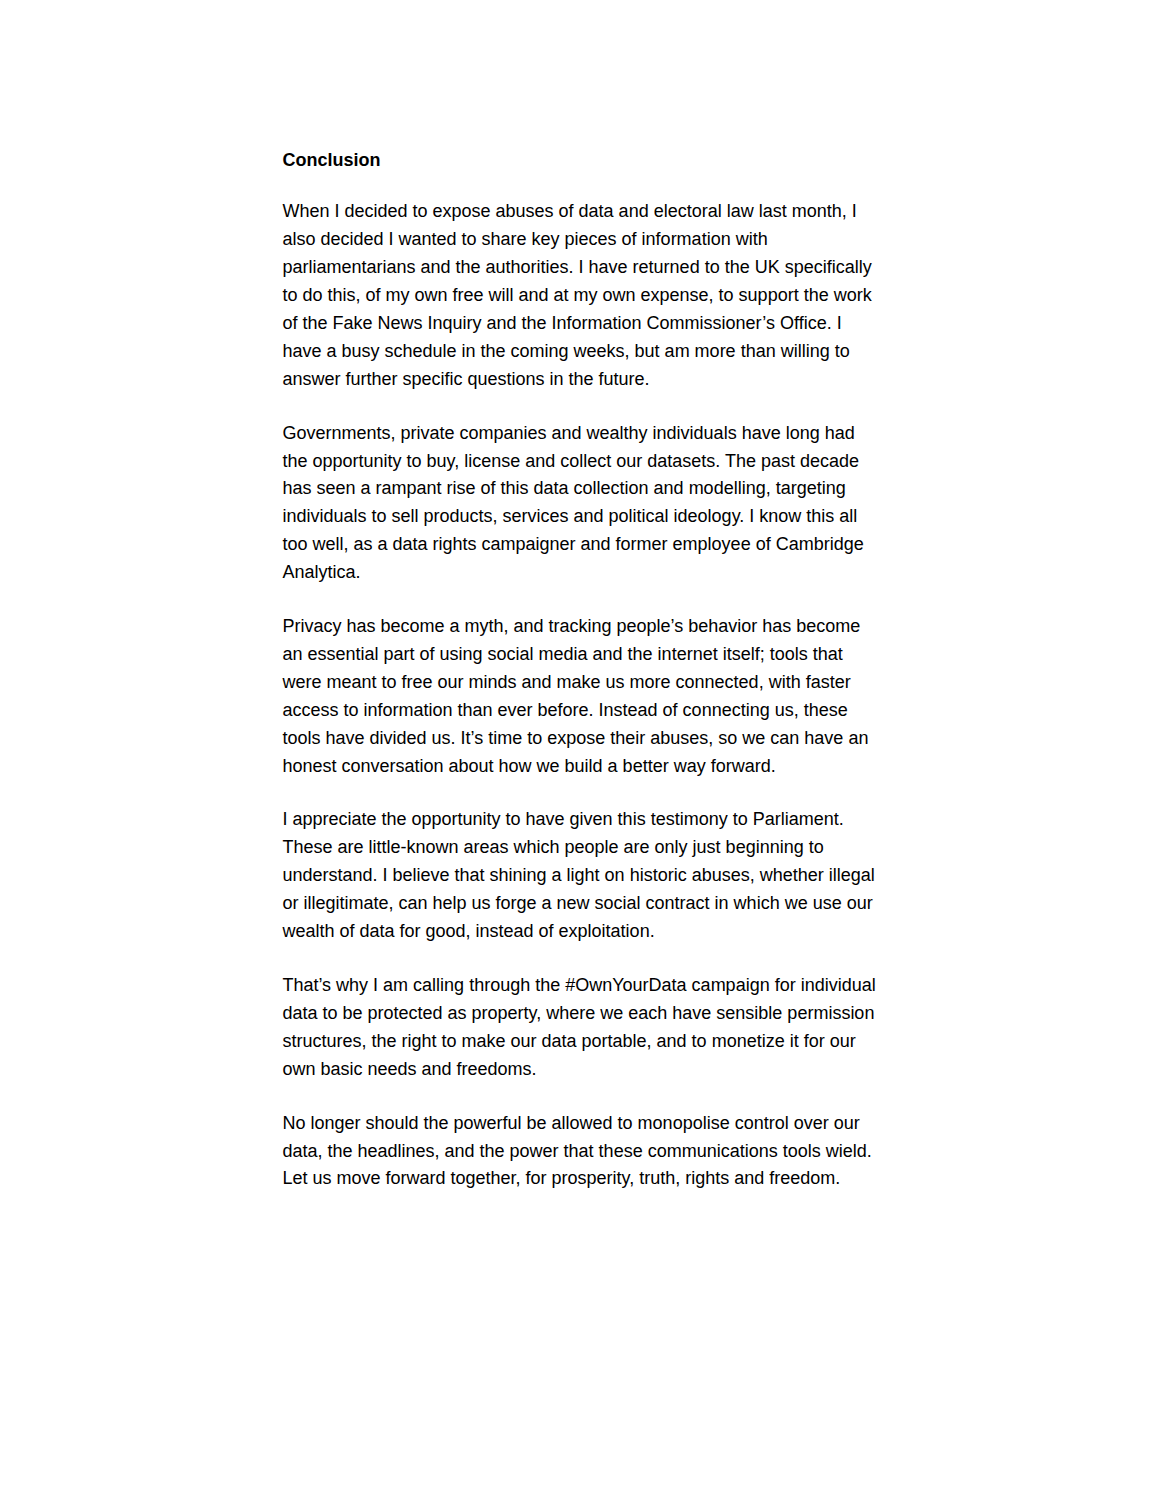Conclusion
When I decided to expose abuses of data and electoral law last month, I also decided I wanted to share key pieces of information with parliamentarians and the authorities. I have returned to the UK specifically to do this, of my own free will and at my own expense, to support the work of the Fake News Inquiry and the Information Commissioner’s Office. I have a busy schedule in the coming weeks, but am more than willing to answer further specific questions in the future.
Governments, private companies and wealthy individuals have long had the opportunity to buy, license and collect our datasets. The past decade has seen a rampant rise of this data collection and modelling, targeting individuals to sell products, services and political ideology. I know this all too well, as a data rights campaigner and former employee of Cambridge Analytica.
Privacy has become a myth, and tracking people’s behavior has become an essential part of using social media and the internet itself; tools that were meant to free our minds and make us more connected, with faster access to information than ever before. Instead of connecting us, these tools have divided us. It’s time to expose their abuses, so we can have an honest conversation about how we build a better way forward.
I appreciate the opportunity to have given this testimony to Parliament. These are little-known areas which people are only just beginning to understand. I believe that shining a light on historic abuses, whether illegal or illegitimate, can help us forge a new social contract in which we use our wealth of data for good, instead of exploitation.
That’s why I am calling through the #OwnYourData campaign for individual data to be protected as property, where we each have sensible permission structures, the right to make our data portable, and to monetize it for our own basic needs and freedoms.
No longer should the powerful be allowed to monopolise control over our data, the headlines, and the power that these communications tools wield. Let us move forward together, for prosperity, truth, rights and freedom.